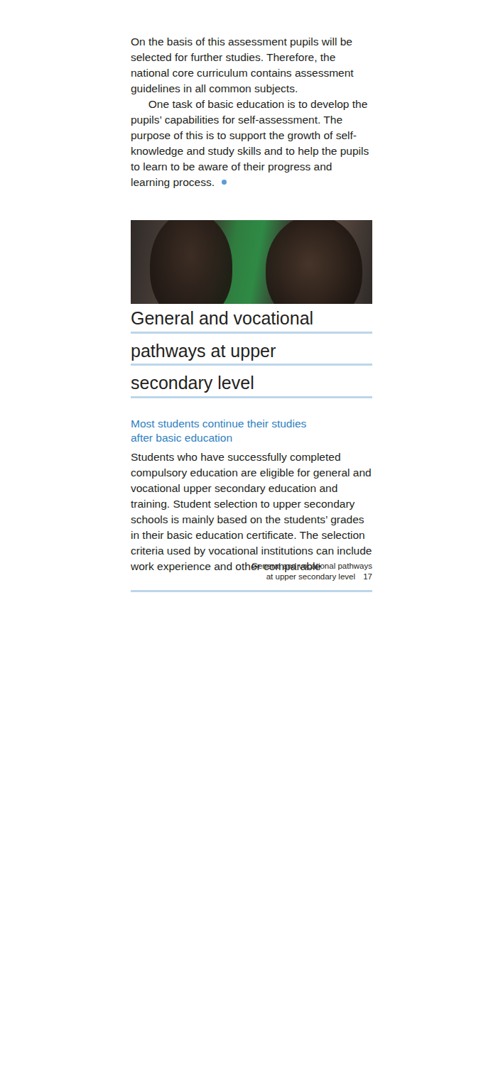On the basis of this assessment pupils will be selected for further studies. Therefore, the national core curriculum contains assessment guidelines in all common subjects.
One task of basic education is to develop the pupils’ capabilities for self-assessment. The purpose of this is to support the growth of self-knowledge and study skills and to help the pupils to learn to be aware of their progress and learning process.
General and vocational
pathways at upper
secondary level
Most students continue their studies
after basic education
Students who have successfully completed compulsory education are eligible for general and vocational upper secondary education and training. Student selection to upper secondary schools is mainly based on the students’ grades in their basic education certificate. The selection criteria used by vocational institutions can include work experience and other comparable
General and vocational pathways
at upper secondary level 17